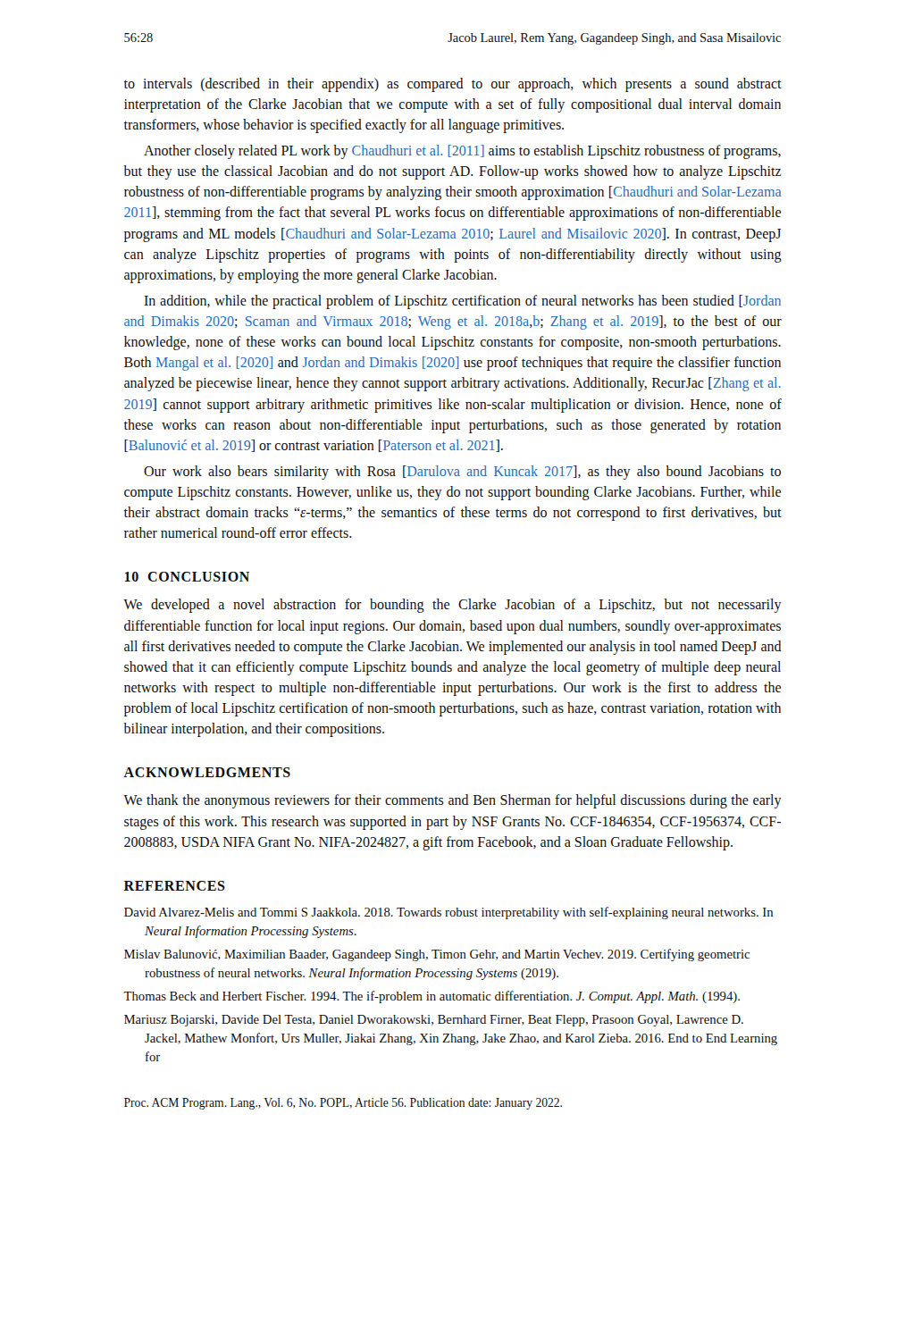56:28 Jacob Laurel, Rem Yang, Gagandeep Singh, and Sasa Misailovic
to intervals (described in their appendix) as compared to our approach, which presents a sound abstract interpretation of the Clarke Jacobian that we compute with a set of fully compositional dual interval domain transformers, whose behavior is specified exactly for all language primitives.
Another closely related PL work by Chaudhuri et al. [2011] aims to establish Lipschitz robustness of programs, but they use the classical Jacobian and do not support AD. Follow-up works showed how to analyze Lipschitz robustness of non-differentiable programs by analyzing their smooth approximation [Chaudhuri and Solar-Lezama 2011], stemming from the fact that several PL works focus on differentiable approximations of non-differentiable programs and ML models [Chaudhuri and Solar-Lezama 2010; Laurel and Misailovic 2020]. In contrast, DeepJ can analyze Lipschitz properties of programs with points of non-differentiability directly without using approximations, by employing the more general Clarke Jacobian.
In addition, while the practical problem of Lipschitz certification of neural networks has been studied [Jordan and Dimakis 2020; Scaman and Virmaux 2018; Weng et al. 2018a,b; Zhang et al. 2019], to the best of our knowledge, none of these works can bound local Lipschitz constants for composite, non-smooth perturbations. Both Mangal et al. [2020] and Jordan and Dimakis [2020] use proof techniques that require the classifier function analyzed be piecewise linear, hence they cannot support arbitrary activations. Additionally, RecurJac [Zhang et al. 2019] cannot support arbitrary arithmetic primitives like non-scalar multiplication or division. Hence, none of these works can reason about non-differentiable input perturbations, such as those generated by rotation [Balunović et al. 2019] or contrast variation [Paterson et al. 2021].
Our work also bears similarity with Rosa [Darulova and Kuncak 2017], as they also bound Jacobians to compute Lipschitz constants. However, unlike us, they do not support bounding Clarke Jacobians. Further, while their abstract domain tracks “ε-terms,” the semantics of these terms do not correspond to first derivatives, but rather numerical round-off error effects.
10 Conclusion
We developed a novel abstraction for bounding the Clarke Jacobian of a Lipschitz, but not necessarily differentiable function for local input regions. Our domain, based upon dual numbers, soundly over-approximates all first derivatives needed to compute the Clarke Jacobian. We implemented our analysis in tool named DeepJ and showed that it can efficiently compute Lipschitz bounds and analyze the local geometry of multiple deep neural networks with respect to multiple non-differentiable input perturbations. Our work is the first to address the problem of local Lipschitz certification of non-smooth perturbations, such as haze, contrast variation, rotation with bilinear interpolation, and their compositions.
Acknowledgments
We thank the anonymous reviewers for their comments and Ben Sherman for helpful discussions during the early stages of this work. This research was supported in part by NSF Grants No. CCF-1846354, CCF-1956374, CCF-2008883, USDA NIFA Grant No. NIFA-2024827, a gift from Facebook, and a Sloan Graduate Fellowship.
References
David Alvarez-Melis and Tommi S Jaakkola. 2018. Towards robust interpretability with self-explaining neural networks. In Neural Information Processing Systems.
Mislav Balunović, Maximilian Baader, Gagandeep Singh, Timon Gehr, and Martin Vechev. 2019. Certifying geometric robustness of neural networks. Neural Information Processing Systems (2019).
Thomas Beck and Herbert Fischer. 1994. The if-problem in automatic differentiation. J. Comput. Appl. Math. (1994).
Mariusz Bojarski, Davide Del Testa, Daniel Dworakowski, Bernhard Firner, Beat Flepp, Prasoon Goyal, Lawrence D. Jackel, Mathew Monfort, Urs Muller, Jiakai Zhang, Xin Zhang, Jake Zhao, and Karol Zieba. 2016. End to End Learning for
Proc. ACM Program. Lang., Vol. 6, No. POPL, Article 56. Publication date: January 2022.